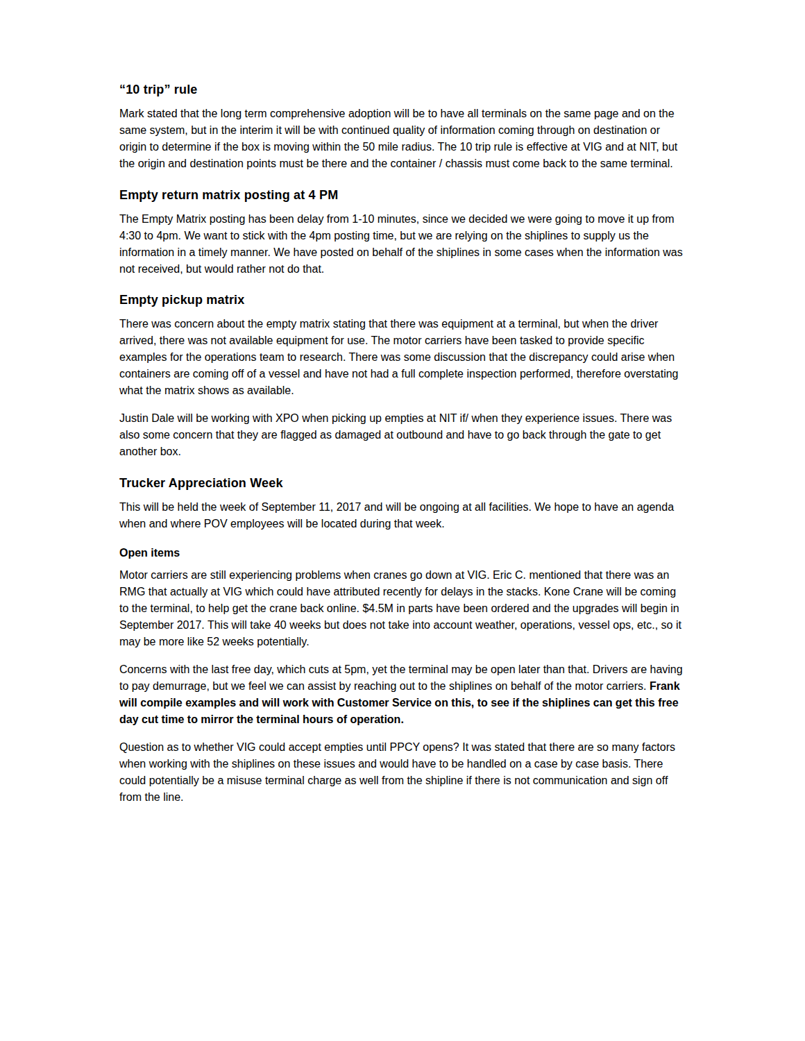“10 trip” rule
Mark stated that the long term comprehensive adoption will be to have all terminals on the same page and on the same system, but in the interim it will be with continued quality of information coming through on destination or origin to determine if the box is moving within the 50 mile radius. The 10 trip rule is effective at VIG and at NIT, but the origin and destination points must be there and the container / chassis must come back to the same terminal.
Empty return matrix posting at 4 PM
The Empty Matrix posting has been delay from 1-10 minutes, since we decided we were going to move it up from 4:30 to 4pm. We want to stick with the 4pm posting time, but we are relying on the shiplines to supply us the information in a timely manner. We have posted on behalf of the shiplines in some cases when the information was not received, but would rather not do that.
Empty pickup matrix
There was concern about the empty matrix stating that there was equipment at a terminal, but when the driver arrived, there was not available equipment for use. The motor carriers have been tasked to provide specific examples for the operations team to research. There was some discussion that the discrepancy could arise when containers are coming off of a vessel and have not had a full complete inspection performed, therefore overstating what the matrix shows as available.
Justin Dale will be working with XPO when picking up empties at NIT if/ when they experience issues. There was also some concern that they are flagged as damaged at outbound and have to go back through the gate to get another box.
Trucker Appreciation Week
This will be held the week of September 11, 2017 and will be ongoing at all facilities. We hope to have an agenda when and where POV employees will be located during that week.
Open items
Motor carriers are still experiencing problems when cranes go down at VIG. Eric C. mentioned that there was an RMG that actually at VIG which could have attributed recently for delays in the stacks. Kone Crane will be coming to the terminal, to help get the crane back online. $4.5M in parts have been ordered and the upgrades will begin in September 2017. This will take 40 weeks but does not take into account weather, operations, vessel ops, etc., so it may be more like 52 weeks potentially.
Concerns with the last free day, which cuts at 5pm, yet the terminal may be open later than that. Drivers are having to pay demurrage, but we feel we can assist by reaching out to the shiplines on behalf of the motor carriers. Frank will compile examples and will work with Customer Service on this, to see if the shiplines can get this free day cut time to mirror the terminal hours of operation.
Question as to whether VIG could accept empties until PPCY opens? It was stated that there are so many factors when working with the shiplines on these issues and would have to be handled on a case by case basis. There could potentially be a misuse terminal charge as well from the shipline if there is not communication and sign off from the line.